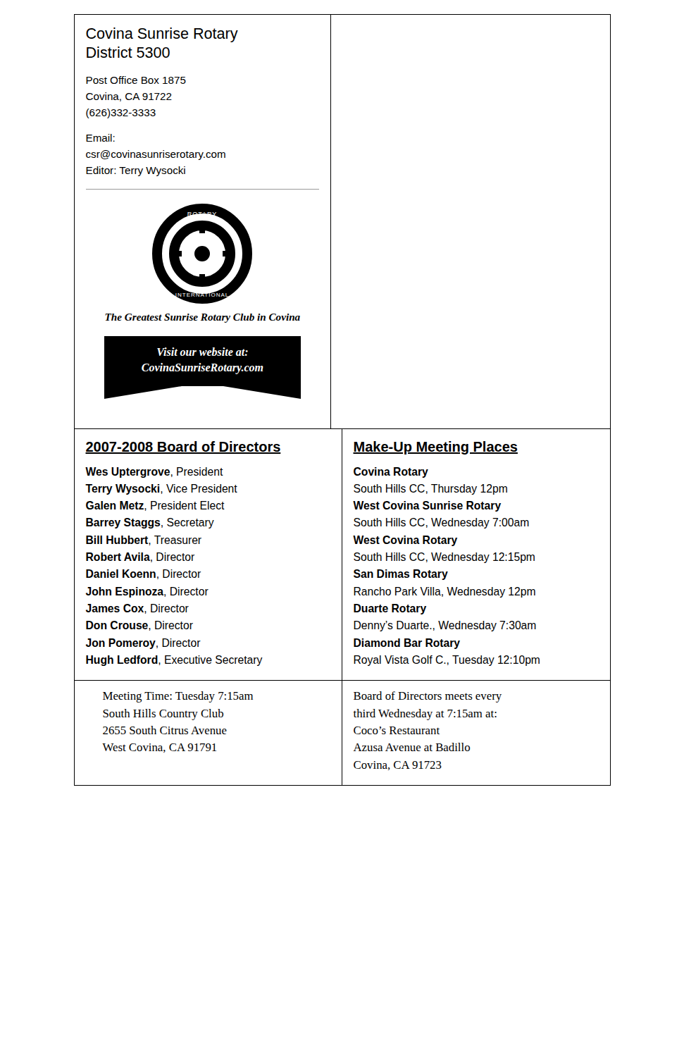Covina Sunrise Rotary
District 5300
Post Office Box 1875
Covina, CA 91722
(626)332-3333
Email: csr@covinasunriserotary.com
Editor: Terry Wysocki
ROTARY INTERNATIONAL
The Greatest Sunrise Rotary Club in Covina
Visit our website at:
CovinaSunriseRotary.com
2007-2008 Board of Directors
Wes Uptergrove, President
Terry Wysocki, Vice President
Galen Metz, President Elect
Barrey Staggs, Secretary
Bill Hubbert, Treasurer
Robert Avila, Director
Daniel Koenn, Director
John Espinoza, Director
James Cox, Director
Don Crouse, Director
Jon Pomeroy, Director
Hugh Ledford, Executive Secretary
Make-Up Meeting Places
Covina Rotary
South Hills CC, Thursday 12pm
West Covina Sunrise Rotary
South Hills CC, Wednesday 7:00am
West Covina Rotary
South Hills CC, Wednesday 12:15pm
San Dimas Rotary
Rancho Park Villa, Wednesday 12pm
Duarte Rotary
Denny’s Duarte., Wednesday 7:30am
Diamond Bar Rotary
Royal Vista Golf C., Tuesday 12:10pm
Meeting Time: Tuesday 7:15am
South Hills Country Club
2655 South Citrus Avenue
West Covina, CA 91791
Board of Directors meets every
third Wednesday at 7:15am at:
Coco’s Restaurant
Azusa Avenue at Badillo
Covina, CA 91723